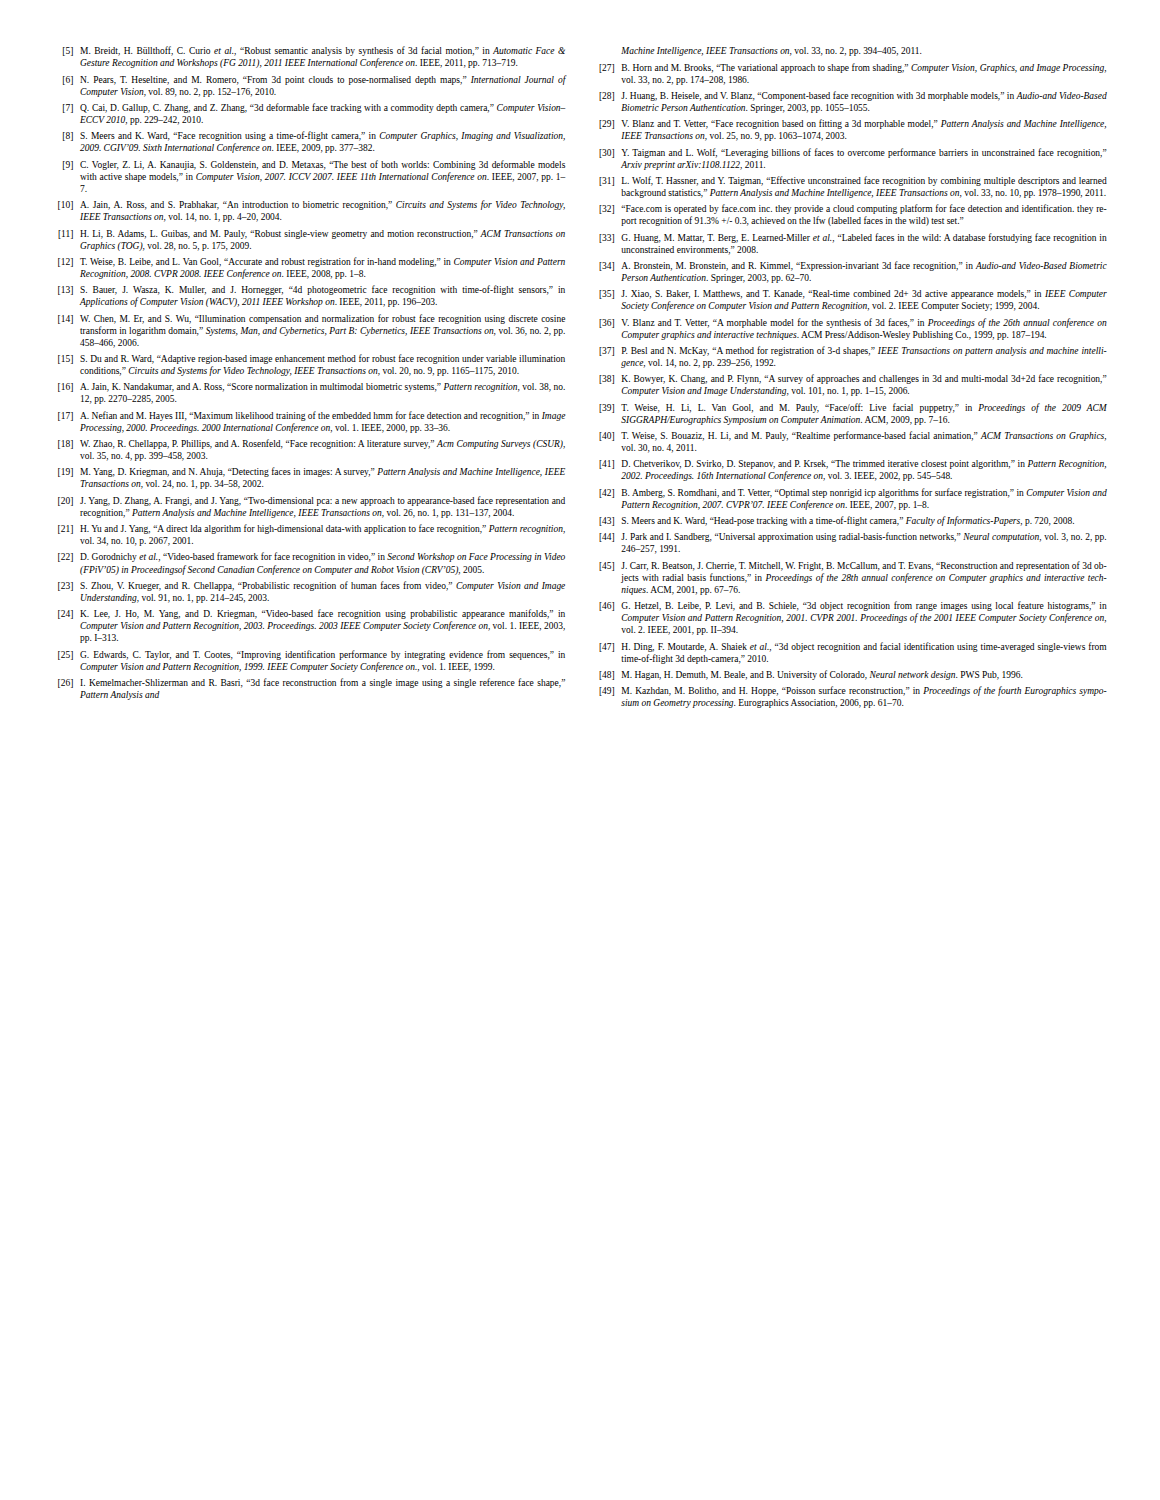[5]
M. Breidt, H. Büllthoff, C. Curio et al., “Robust semantic analysis by synthesis of 3d facial motion,” in Automatic Face & Gesture Recognition and Workshops (FG 2011), 2011 IEEE International Conference on. IEEE, 2011, pp. 713–719.
[6]
N. Pears, T. Heseltine, and M. Romero, “From 3d point clouds to pose-normalised depth maps,” International Journal of Computer Vision, vol. 89, no. 2, pp. 152–176, 2010.
[7]
Q. Cai, D. Gallup, C. Zhang, and Z. Zhang, “3d deformable face tracking with a commodity depth camera,” Computer Vision–ECCV 2010, pp. 229–242, 2010.
[8]
S. Meers and K. Ward, “Face recognition using a time-of-flight camera,” in Computer Graphics, Imaging and Visualization, 2009. CGIV’09. Sixth International Conference on. IEEE, 2009, pp. 377–382.
[9]
C. Vogler, Z. Li, A. Kanaujia, S. Goldenstein, and D. Metaxas, “The best of both worlds: Combining 3d deformable models with active shape models,” in Computer Vision, 2007. ICCV 2007. IEEE 11th International Conference on. IEEE, 2007, pp. 1–7.
[10]
A. Jain, A. Ross, and S. Prabhakar, “An introduction to biometric recognition,” Circuits and Systems for Video Technology, IEEE Transactions on, vol. 14, no. 1, pp. 4–20, 2004.
[11]
H. Li, B. Adams, L. Guibas, and M. Pauly, “Robust single-view geometry and motion reconstruction,” ACM Transactions on Graphics (TOG), vol. 28, no. 5, p. 175, 2009.
[12]
T. Weise, B. Leibe, and L. Van Gool, “Accurate and robust registration for in-hand modeling,” in Computer Vision and Pattern Recognition, 2008. CVPR 2008. IEEE Conference on. IEEE, 2008, pp. 1–8.
[13]
S. Bauer, J. Wasza, K. Muller, and J. Hornegger, “4d photogeometric face recognition with time-of-flight sensors,” in Applications of Computer Vision (WACV), 2011 IEEE Workshop on. IEEE, 2011, pp. 196–203.
[14]
W. Chen, M. Er, and S. Wu, “Illumination compensation and normalization for robust face recognition using discrete cosine transform in logarithm domain,” Systems, Man, and Cybernetics, Part B: Cybernetics, IEEE Transactions on, vol. 36, no. 2, pp. 458–466, 2006.
[15]
S. Du and R. Ward, “Adaptive region-based image enhancement method for robust face recognition under variable illumination conditions,” Circuits and Systems for Video Technology, IEEE Transactions on, vol. 20, no. 9, pp. 1165–1175, 2010.
[16]
A. Jain, K. Nandakumar, and A. Ross, “Score normalization in multimodal biometric systems,” Pattern recognition, vol. 38, no. 12, pp. 2270–2285, 2005.
[17]
A. Nefian and M. Hayes III, “Maximum likelihood training of the embedded hmm for face detection and recognition,” in Image Processing, 2000. Proceedings. 2000 International Conference on, vol. 1. IEEE, 2000, pp. 33–36.
[18]
W. Zhao, R. Chellappa, P. Phillips, and A. Rosenfeld, “Face recognition: A literature survey,” Acm Computing Surveys (CSUR), vol. 35, no. 4, pp. 399–458, 2003.
[19]
M. Yang, D. Kriegman, and N. Ahuja, “Detecting faces in images: A survey,” Pattern Analysis and Machine Intelligence, IEEE Transactions on, vol. 24, no. 1, pp. 34–58, 2002.
[20]
J. Yang, D. Zhang, A. Frangi, and J. Yang, “Two-dimensional pca: a new approach to appearance-based face representation and recognition,” Pattern Analysis and Machine Intelligence, IEEE Transactions on, vol. 26, no. 1, pp. 131–137, 2004.
[21]
H. Yu and J. Yang, “A direct lda algorithm for high-dimensional data-with application to face recognition,” Pattern recognition, vol. 34, no. 10, p. 2067, 2001.
[22]
D. Gorodnichy et al., “Video-based framework for face recognition in video,” in Second Workshop on Face Processing in Video (FPiV’05) in Proceedingsof Second Canadian Conference on Computer and Robot Vision (CRV’05), 2005.
[23]
S. Zhou, V. Krueger, and R. Chellappa, “Probabilistic recognition of human faces from video,” Computer Vision and Image Understanding, vol. 91, no. 1, pp. 214–245, 2003.
[24]
K. Lee, J. Ho, M. Yang, and D. Kriegman, “Video-based face recognition using probabilistic appearance manifolds,” in Computer Vision and Pattern Recognition, 2003. Proceedings. 2003 IEEE Computer Society Conference on, vol. 1. IEEE, 2003, pp. I–313.
[25]
G. Edwards, C. Taylor, and T. Cootes, “Improving identification performance by integrating evidence from sequences,” in Computer Vision and Pattern Recognition, 1999. IEEE Computer Society Conference on., vol. 1. IEEE, 1999.
[26]
I. Kemelmacher-Shlizerman and R. Basri, “3d face reconstruction from a single image using a single reference face shape,” Pattern Analysis and
Machine Intelligence, IEEE Transactions on, vol. 33, no. 2, pp. 394–405, 2011.
[27]
B. Horn and M. Brooks, “The variational approach to shape from shading,” Computer Vision, Graphics, and Image Processing, vol. 33, no. 2, pp. 174–208, 1986.
[28]
J. Huang, B. Heisele, and V. Blanz, “Component-based face recognition with 3d morphable models,” in Audio-and Video-Based Biometric Person Authentication. Springer, 2003, pp. 1055–1055.
[29]
V. Blanz and T. Vetter, “Face recognition based on fitting a 3d morphable model,” Pattern Analysis and Machine Intelligence, IEEE Transactions on, vol. 25, no. 9, pp. 1063–1074, 2003.
[30]
Y. Taigman and L. Wolf, “Leveraging billions of faces to overcome performance barriers in unconstrained face recognition,” Arxiv preprint arXiv:1108.1122, 2011.
[31]
L. Wolf, T. Hassner, and Y. Taigman, “Effective unconstrained face recognition by combining multiple descriptors and learned background statistics,” Pattern Analysis and Machine Intelligence, IEEE Transactions on, vol. 33, no. 10, pp. 1978–1990, 2011.
[32]
“Face.com is operated by face.com inc. they provide a cloud computing platform for face detection and identification. they report recognition of 91.3% +/- 0.3, achieved on the lfw (labelled faces in the wild) test set.”
[33]
G. Huang, M. Mattar, T. Berg, E. Learned-Miller et al., “Labeled faces in the wild: A database forstudying face recognition in unconstrained environments,” 2008.
[34]
A. Bronstein, M. Bronstein, and R. Kimmel, “Expression-invariant 3d face recognition,” in Audio-and Video-Based Biometric Person Authentication. Springer, 2003, pp. 62–70.
[35]
J. Xiao, S. Baker, I. Matthews, and T. Kanade, “Real-time combined 2d+ 3d active appearance models,” in IEEE Computer Society Conference on Computer Vision and Pattern Recognition, vol. 2. IEEE Computer Society; 1999, 2004.
[36]
V. Blanz and T. Vetter, “A morphable model for the synthesis of 3d faces,” in Proceedings of the 26th annual conference on Computer graphics and interactive techniques. ACM Press/Addison-Wesley Publishing Co., 1999, pp. 187–194.
[37]
P. Besl and N. McKay, “A method for registration of 3-d shapes,” IEEE Transactions on pattern analysis and machine intelligence, vol. 14, no. 2, pp. 239–256, 1992.
[38]
K. Bowyer, K. Chang, and P. Flynn, “A survey of approaches and challenges in 3d and multi-modal 3d+2d face recognition,” Computer Vision and Image Understanding, vol. 101, no. 1, pp. 1–15, 2006.
[39]
T. Weise, H. Li, L. Van Gool, and M. Pauly, “Face/off: Live facial puppetry,” in Proceedings of the 2009 ACM SIGGRAPH/Eurographics Symposium on Computer Animation. ACM, 2009, pp. 7–16.
[40]
T. Weise, S. Bouaziz, H. Li, and M. Pauly, “Realtime performance-based facial animation,” ACM Transactions on Graphics, vol. 30, no. 4, 2011.
[41]
D. Chetverikov, D. Svirko, D. Stepanov, and P. Krsek, “The trimmed iterative closest point algorithm,” in Pattern Recognition, 2002. Proceedings. 16th International Conference on, vol. 3. IEEE, 2002, pp. 545–548.
[42]
B. Amberg, S. Romdhani, and T. Vetter, “Optimal step nonrigid icp algorithms for surface registration,” in Computer Vision and Pattern Recognition, 2007. CVPR’07. IEEE Conference on. IEEE, 2007, pp. 1–8.
[43]
S. Meers and K. Ward, “Head-pose tracking with a time-of-flight camera,” Faculty of Informatics-Papers, p. 720, 2008.
[44]
J. Park and I. Sandberg, “Universal approximation using radial-basis-function networks,” Neural computation, vol. 3, no. 2, pp. 246–257, 1991.
[45]
J. Carr, R. Beatson, J. Cherrie, T. Mitchell, W. Fright, B. McCallum, and T. Evans, “Reconstruction and representation of 3d objects with radial basis functions,” in Proceedings of the 28th annual conference on Computer graphics and interactive techniques. ACM, 2001, pp. 67–76.
[46]
G. Hetzel, B. Leibe, P. Levi, and B. Schiele, “3d object recognition from range images using local feature histograms,” in Computer Vision and Pattern Recognition, 2001. CVPR 2001. Proceedings of the 2001 IEEE Computer Society Conference on, vol. 2. IEEE, 2001, pp. II–394.
[47]
H. Ding, F. Moutarde, A. Shaiek et al., “3d object recognition and facial identification using time-averaged single-views from time-of-flight 3d depth-camera,” 2010.
[48]
M. Hagan, H. Demuth, M. Beale, and B. University of Colorado, Neural network design. PWS Pub, 1996.
[49]
M. Kazhdan, M. Bolitho, and H. Hoppe, “Poisson surface reconstruction,” in Proceedings of the fourth Eurographics symposium on Geometry processing. Eurographics Association, 2006, pp. 61–70.